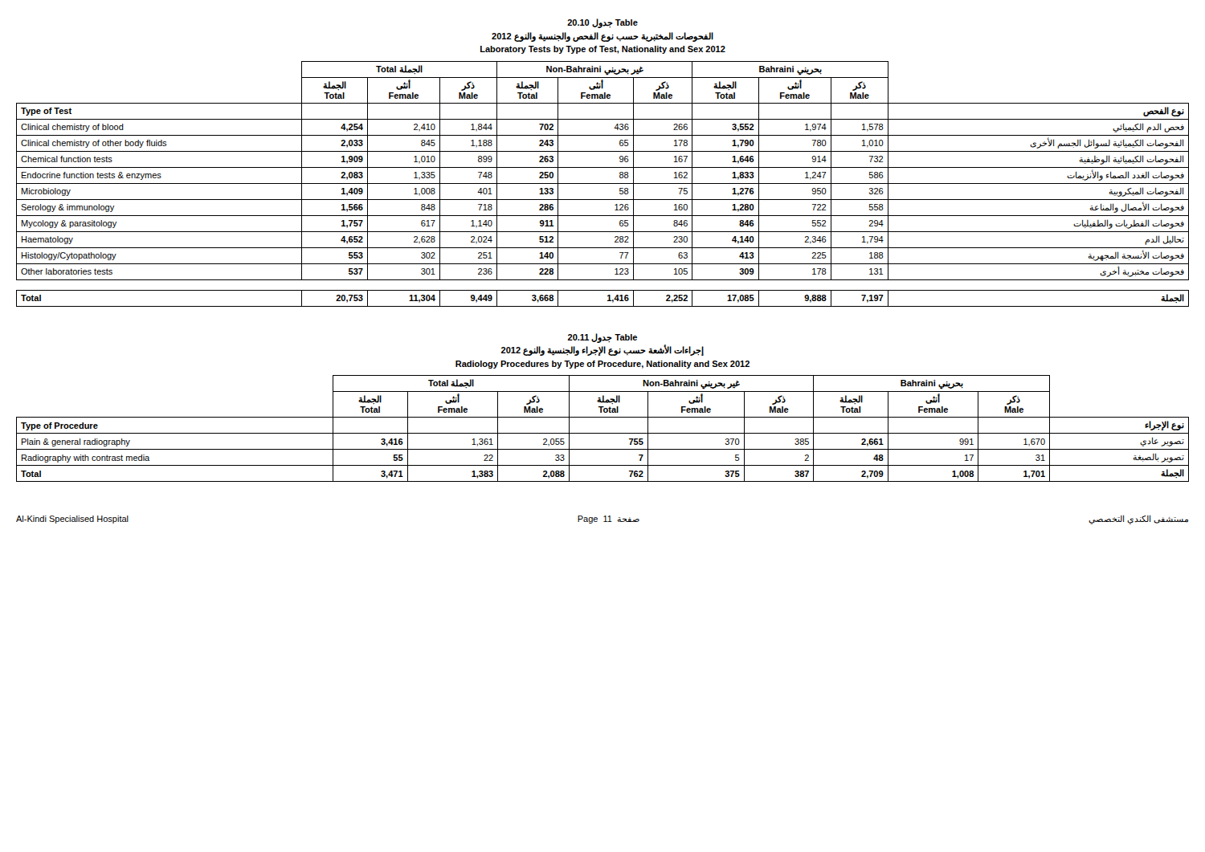جدول 20.10 Table
الفحوصات المختبرية حسب نوع الفحص والجنسية والنوع 2012
Laboratory Tests by Type of Test, Nationality and Sex 2012
| | Total الجملة | Non-Bahraini غير بحريني | Bahraini بحريني | |
| --- | --- | --- | --- | --- |
| الجملة Total | أنثى Female | ذكر Male | الجملة Total | أنثى Female | ذكر Male | الجملة Total | أنثى Female | ذكر Male |
| Type of Test | | | | | | | | | | نوع الفحص |
| Clinical chemistry of blood | 4,254 | 2,410 | 1,844 | 702 | 436 | 266 | 3,552 | 1,974 | 1,578 | فحص الدم الكيميائي |
| Clinical chemistry of other body fluids | 2,033 | 845 | 1,188 | 243 | 65 | 178 | 1,790 | 780 | 1,010 | الفحوصات الكيميائية لسوائل الجسم الأخرى |
| Chemical function tests | 1,909 | 1,010 | 899 | 263 | 96 | 167 | 1,646 | 914 | 732 | الفحوصات الكيميائية الوظيفية |
| Endocrine function tests & enzymes | 2,083 | 1,335 | 748 | 250 | 88 | 162 | 1,833 | 1,247 | 586 | فحوصات الغدد الصماء والأنزيمات |
| Microbiology | 1,409 | 1,008 | 401 | 133 | 58 | 75 | 1,276 | 950 | 326 | الفحوصات الميكروبية |
| Serology & immunology | 1,566 | 848 | 718 | 286 | 126 | 160 | 1,280 | 722 | 558 | فحوصات الأمصال والمناعة |
| Mycology & parasitology | 1,757 | 617 | 1,140 | 911 | 65 | 846 | 846 | 552 | 294 | فحوصات الفطريات والطفيليات |
| Haematology | 4,652 | 2,628 | 2,024 | 512 | 282 | 230 | 4,140 | 2,346 | 1,794 | تحاليل الدم |
| Histology/Cytopathology | 553 | 302 | 251 | 140 | 77 | 63 | 413 | 225 | 188 | فحوصات الأنسجة المجهرية |
| Other laboratories tests | 537 | 301 | 236 | 228 | 123 | 105 | 309 | 178 | 131 | فحوصات مختبرية أخرى |
| Total | 20,753 | 11,304 | 9,449 | 3,668 | 1,416 | 2,252 | 17,085 | 9,888 | 7,197 | الجملة |
جدول 20.11 Table
إجراءات الأشعة حسب نوع الإجراء والجنسية والنوع 2012
Radiology Procedures by Type of Procedure, Nationality and Sex 2012
| | Total الجملة | Non-Bahraini غير بحريني | Bahraini بحريني | |
| --- | --- | --- | --- | --- |
| الجملة Total | أنثى Female | ذكر Male | الجملة Total | أنثى Female | ذكر Male | الجملة Total | أنثى Female | ذكر Male |
| Type of Procedure | | | | | | | | | | نوع الإجراء |
| Plain & general radiography | 3,416 | 1,361 | 2,055 | 755 | 370 | 385 | 2,661 | 991 | 1,670 | تصوير عادي |
| Radiography with contrast media | 55 | 22 | 33 | 7 | 5 | 2 | 48 | 17 | 31 | تصوير بالصبغة |
| Total | 3,471 | 1,383 | 2,088 | 762 | 375 | 387 | 2,709 | 1,008 | 1,701 | الجملة |
Al-Kindi Specialised Hospital
Page 11 صفحة
مستشفى الكندي التخصصي